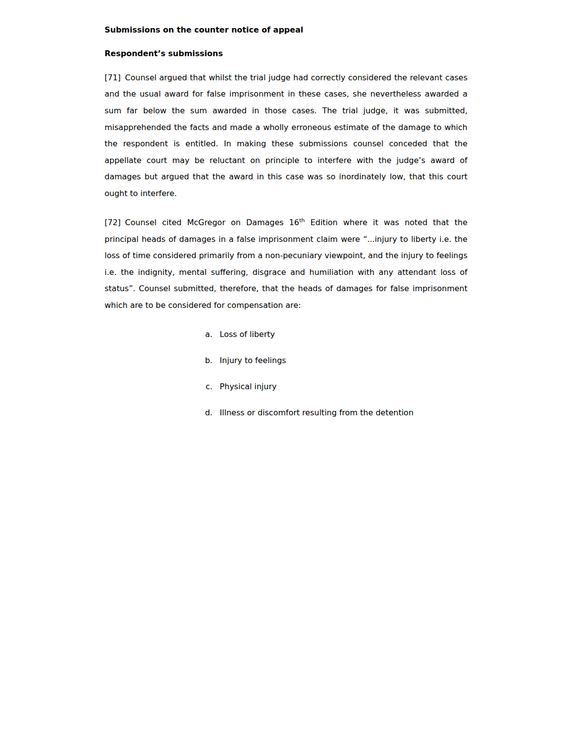Submissions on the counter notice of appeal
Respondent’s submissions
[71] Counsel argued that whilst the trial judge had correctly considered the relevant cases and the usual award for false imprisonment in these cases, she nevertheless awarded a sum far below the sum awarded in those cases. The trial judge, it was submitted, misapprehended the facts and made a wholly erroneous estimate of the damage to which the respondent is entitled. In making these submissions counsel conceded that the appellate court may be reluctant on principle to interfere with the judge’s award of damages but argued that the award in this case was so inordinately low, that this court ought to interfere.
[72] Counsel cited McGregor on Damages 16th Edition where it was noted that the principal heads of damages in a false imprisonment claim were “...injury to liberty i.e. the loss of time considered primarily from a non-pecuniary viewpoint, and the injury to feelings i.e. the indignity, mental suffering, disgrace and humiliation with any attendant loss of status”. Counsel submitted, therefore, that the heads of damages for false imprisonment which are to be considered for compensation are:
Loss of liberty
Injury to feelings
Physical injury
Illness or discomfort resulting from the detention